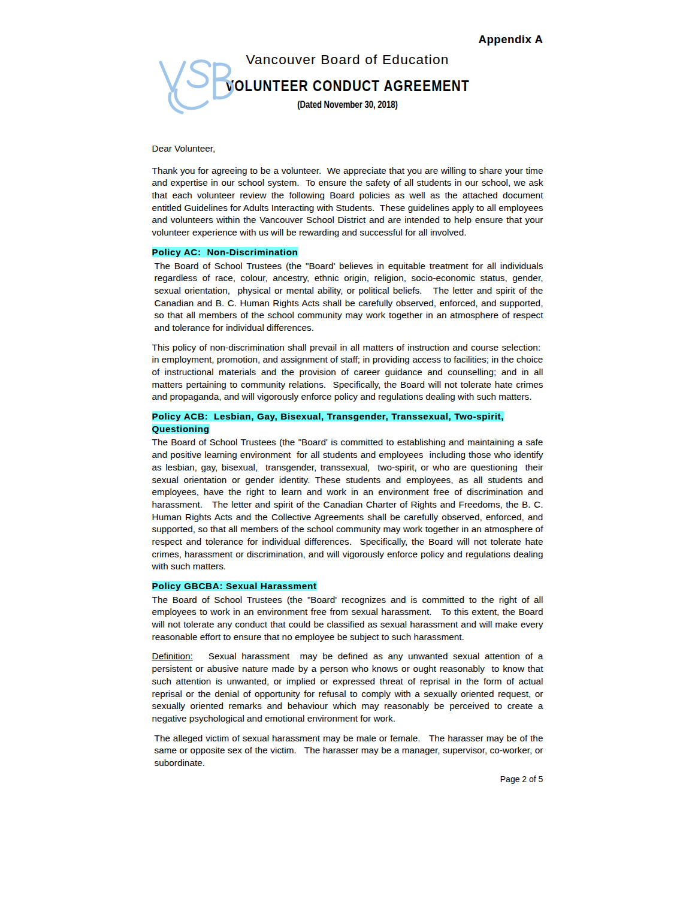Appendix A
Vancouver Board of Education
VOLUNTEER CONDUCT AGREEMENT
(Dated November 30, 2018)
Dear Volunteer,
Thank you for agreeing to be a volunteer. We appreciate that you are willing to share your time and expertise in our school system. To ensure the safety of all students in our school, we ask that each volunteer review the following Board policies as well as the attached document entitled Guidelines for Adults Interacting with Students. These guidelines apply to all employees and volunteers within the Vancouver School District and are intended to help ensure that your volunteer experience with us will be rewarding and successful for all involved.
Policy AC: Non-Discrimination
The Board of School Trustees (the "Board' believes in equitable treatment for all individuals regardless of race, colour, ancestry, ethnic origin, religion, socio-economic status, gender, sexual orientation, physical or mental ability, or political beliefs. The letter and spirit of the Canadian and B. C. Human Rights Acts shall be carefully observed, enforced, and supported, so that all members of the school community may work together in an atmosphere of respect and tolerance for individual differences.
This policy of non-discrimination shall prevail in all matters of instruction and course selection: in employment, promotion, and assignment of staff; in providing access to facilities; in the choice of instructional materials and the provision of career guidance and counselling; and in all matters pertaining to community relations. Specifically, the Board will not tolerate hate crimes and propaganda, and will vigorously enforce policy and regulations dealing with such matters.
Policy ACB: Lesbian, Gay, Bisexual, Transgender, Transsexual, Two-spirit, Questioning
The Board of School Trustees (the "Board' is committed to establishing and maintaining a safe and positive learning environment for all students and employees including those who identify as lesbian, gay, bisexual, transgender, transsexual, two-spirit, or who are questioning their sexual orientation or gender identity. These students and employees, as all students and employees, have the right to learn and work in an environment free of discrimination and harassment. The letter and spirit of the Canadian Charter of Rights and Freedoms, the B. C. Human Rights Acts and the Collective Agreements shall be carefully observed, enforced, and supported, so that all members of the school community may work together in an atmosphere of respect and tolerance for individual differences. Specifically, the Board will not tolerate hate crimes, harassment or discrimination, and will vigorously enforce policy and regulations dealing with such matters.
Policy GBCBA: Sexual Harassment
The Board of School Trustees (the "Board' recognizes and is committed to the right of all employees to work in an environment free from sexual harassment. To this extent, the Board will not tolerate any conduct that could be classified as sexual harassment and will make every reasonable effort to ensure that no employee be subject to such harassment.
Definition: Sexual harassment may be defined as any unwanted sexual attention of a persistent or abusive nature made by a person who knows or ought reasonably to know that such attention is unwanted, or implied or expressed threat of reprisal in the form of actual reprisal or the denial of opportunity for refusal to comply with a sexually oriented request, or sexually oriented remarks and behaviour which may reasonably be perceived to create a negative psychological and emotional environment for work.
The alleged victim of sexual harassment may be male or female. The harasser may be of the same or opposite sex of the victim. The harasser may be a manager, supervisor, co-worker, or subordinate.
Page 2 of 5